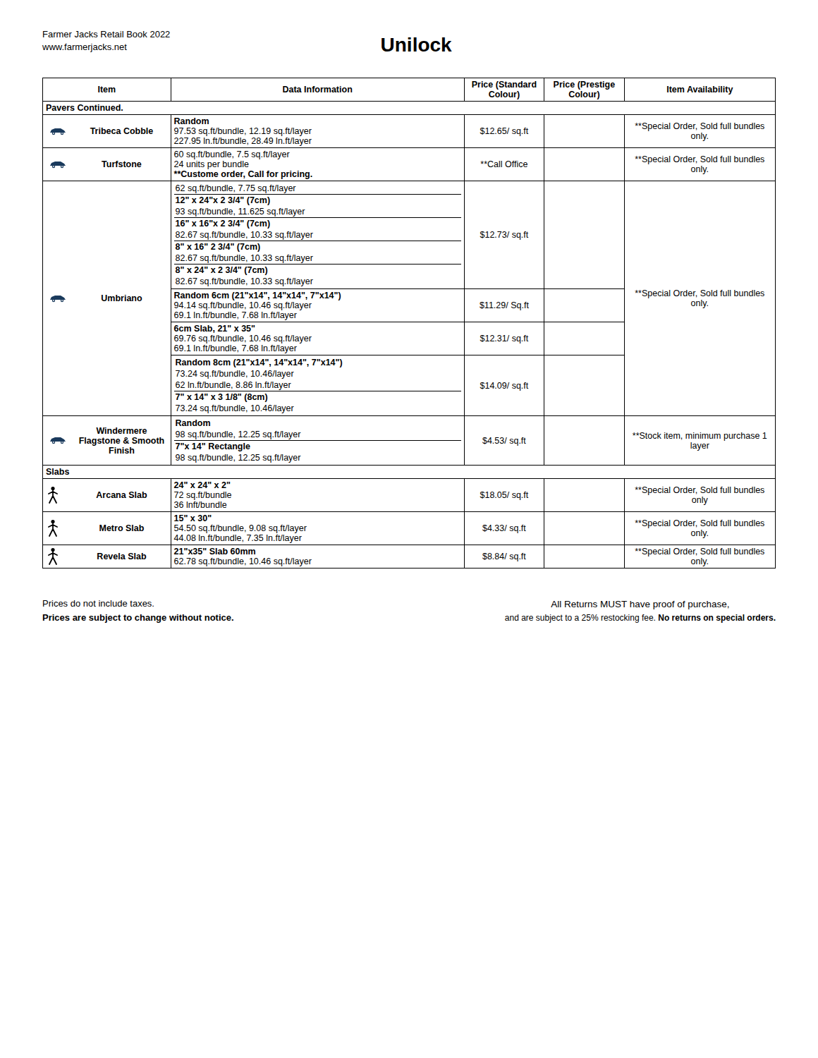Farmer Jacks Retail Book 2022
www.farmerjacks.net
Unilock
| Item | Data Information | Price (Standard Colour) | Price (Prestige Colour) | Item Availability |
| --- | --- | --- | --- | --- |
| Pavers Continued. |
| | Tribeca Cobble | Random 97.53 sq.ft/bundle, 12.19 sq.ft/layer 227.95 ln.ft/bundle, 28.49 ln.ft/layer | $12.65/ sq.ft | | **Special Order, Sold full bundles only. |
| | Turfstone | 60 sq.ft/bundle, 7.5 sq.ft/layer 24 units per bundle **Custome order, Call for pricing. | **Call Office | | **Special Order, Sold full bundles only. |
| | Umbriano | / 62 sq.ft/bundle, 7.75 sq.ft/layer / / 12" x 24"x 2 3/4" (7cm) / / 93 sq.ft/bundle, 11.625 sq.ft/layer / / 16" x 16"x 2 3/4" (7cm) / / 82.67 sq.ft/bundle, 10.33 sq.ft/layer / / 8" x 16" 2 3/4" (7cm) / / 82.67 sq.ft/bundle, 10.33 sq.ft/layer / / 8" x 24" x 2 3/4" (7cm) / / 82.67 sq.ft/bundle, 10.33 sq.ft/layer / | $12.73/ sq.ft | | **Special Order, Sold full bundles only. |
| Random 6cm (21"x14", 14"x14", 7"x14") 94.14 sq.ft/bundle, 10.46 sq.ft/layer 69.1 ln.ft/bundle, 7.68 ln.ft/layer | $11.29/ Sq.ft | |
| 6cm Slab, 21" x 35" 69.76 sq.ft/bundle, 10.46 sq.ft/layer 69.1 ln.ft/bundle, 7.68 ln.ft/layer | $12.31/ sq.ft | |
| / Random 8cm (21"x14", 14"x14", 7"x14") / / 73.24 sq.ft/bundle, 10.46/layer / / 62 ln.ft/bundle, 8.86 ln.ft/layer / / 7" x 14" x 3 1/8" (8cm) / / 73.24 sq.ft/bundle, 10.46/layer / | $14.09/ sq.ft | |
| | Windermere Flagstone & Smooth Finish | / Random / / 98 sq.ft/bundle, 12.25 sq.ft/layer / / 7"x 14" Rectangle / / 98 sq.ft/bundle, 12.25 sq.ft/layer / | $4.53/ sq.ft | | **Stock item, minimum purchase 1 layer |
| Slabs |
| | Arcana Slab | 24" x 24" x 2" 72 sq.ft/bundle 36 lnft/bundle | $18.05/ sq.ft | | **Special Order, Sold full bundles only |
| | Metro Slab | 15" x 30" 54.50 sq.ft/bundle, 9.08 sq.ft/layer 44.08 ln.ft/bundle, 7.35 ln.ft/layer | $4.33/ sq.ft | | **Special Order, Sold full bundles only. |
| | Revela Slab | 21"x35" Slab 60mm 62.78 sq.ft/bundle, 10.46 sq.ft/layer | $8.84/ sq.ft | | **Special Order, Sold full bundles only. |
Prices do not include taxes.
Prices are subject to change without notice.
All Returns MUST have proof of purchase,
and are subject to a 25% restocking fee. No returns on special orders.